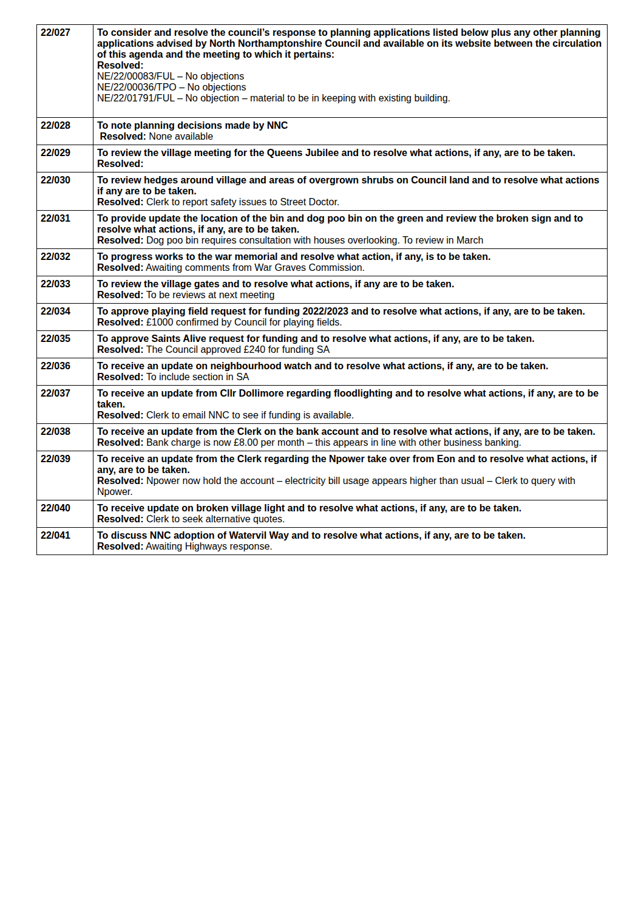| 22/027 | To consider and resolve the council’s response to planning applications listed below plus any other planning applications advised by North Northamptonshire Council and available on its website between the circulation of this agenda and the meeting to which it pertains: Resolved: NE/22/00083/FUL – No objections NE/22/00036/TPO – No objections NE/22/01791/FUL – No objection – material to be in keeping with existing building. |
| 22/028 | To note planning decisions made by NNC Resolved: None available |
| 22/029 | To review the village meeting for the Queens Jubilee and to resolve what actions, if any, are to be taken. Resolved: |
| 22/030 | To review hedges around village and areas of overgrown shrubs on Council land and to resolve what actions if any are to be taken. Resolved: Clerk to report safety issues to Street Doctor. |
| 22/031 | To provide update the location of the bin and dog poo bin on the green and review the broken sign and to resolve what actions, if any, are to be taken. Resolved: Dog poo bin requires consultation with houses overlooking. To review in March |
| 22/032 | To progress works to the war memorial and resolve what action, if any, is to be taken. Resolved: Awaiting comments from War Graves Commission. |
| 22/033 | To review the village gates and to resolve what actions, if any are to be taken. Resolved: To be reviews at next meeting |
| 22/034 | To approve playing field request for funding 2022/2023 and to resolve what actions, if any, are to be taken. Resolved: £1000 confirmed by Council for playing fields. |
| 22/035 | To approve Saints Alive request for funding and to resolve what actions, if any, are to be taken. Resolved: The Council approved £240 for funding SA |
| 22/036 | To receive an update on neighbourhood watch and to resolve what actions, if any, are to be taken. Resolved: To include section in SA |
| 22/037 | To receive an update from Cllr Dollimore regarding floodlighting and to resolve what actions, if any, are to be taken. Resolved: Clerk to email NNC to see if funding is available. |
| 22/038 | To receive an update from the Clerk on the bank account and to resolve what actions, if any, are to be taken. Resolved: Bank charge is now £8.00 per month – this appears in line with other business banking. |
| 22/039 | To receive an update from the Clerk regarding the Npower take over from Eon and to resolve what actions, if any, are to be taken. Resolved: Npower now hold the account – electricity bill usage appears higher than usual – Clerk to query with Npower. |
| 22/040 | To receive update on broken village light and to resolve what actions, if any, are to be taken. Resolved: Clerk to seek alternative quotes. |
| 22/041 | To discuss NNC adoption of Watervil Way and to resolve what actions, if any, are to be taken. Resolved: Awaiting Highways response. |